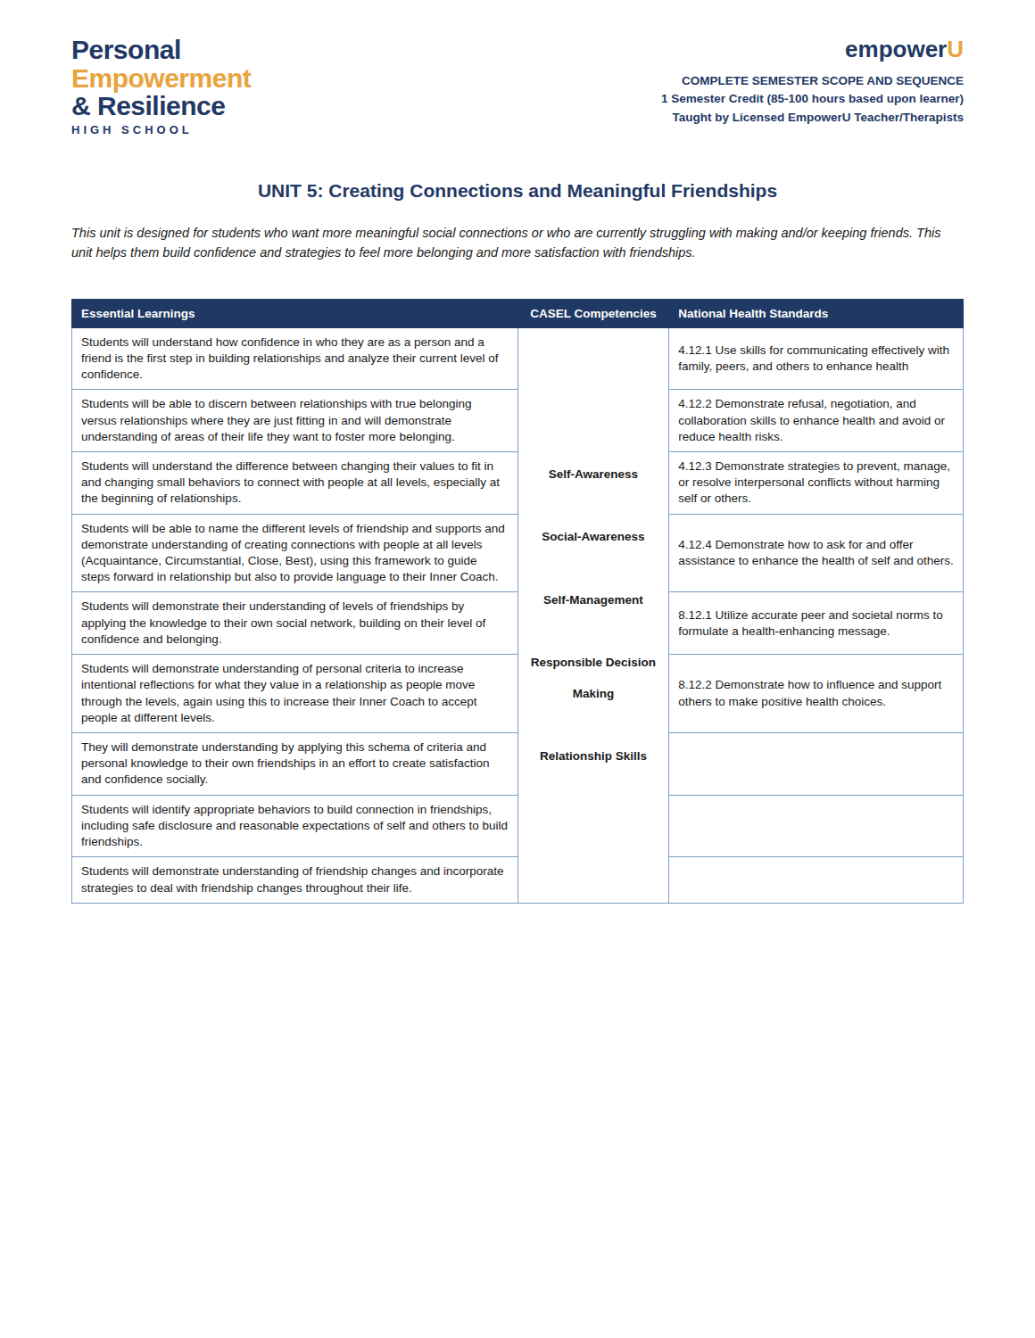Personal
Empowerment
& Resilience
HIGH SCHOOL
empowerU
COMPLETE SEMESTER SCOPE AND SEQUENCE
1 Semester Credit (85-100 hours based upon learner)
Taught by Licensed EmpowerU Teacher/Therapists
UNIT 5: Creating Connections and Meaningful Friendships
This unit is designed for students who want more meaningful social connections or who are currently struggling with making and/or keeping friends. This unit helps them build confidence and strategies to feel more belonging and more satisfaction with friendships.
| Essential Learnings | CASEL Competencies | National Health Standards |
| --- | --- | --- |
| Students will understand how confidence in who they are as a person and a friend is the first step in building relationships and analyze their current level of confidence. | Self-Awareness Social-Awareness Self-Management Responsible Decision Making Relationship Skills | 4.12.1 Use skills for communicating effectively with family, peers, and others to enhance health |
| Students will be able to discern between relationships with true belonging versus relationships where they are just fitting in and will demonstrate understanding of areas of their life they want to foster more belonging. | 4.12.2 Demonstrate refusal, negotiation, and collaboration skills to enhance health and avoid or reduce health risks. |
| Students will understand the difference between changing their values to fit in and changing small behaviors to connect with people at all levels, especially at the beginning of relationships. | 4.12.3 Demonstrate strategies to prevent, manage, or resolve interpersonal conflicts without harming self or others. |
| Students will be able to name the different levels of friendship and supports and demonstrate understanding of creating connections with people at all levels (Acquaintance, Circumstantial, Close, Best), using this framework to guide steps forward in relationship but also to provide language to their Inner Coach. | 4.12.4 Demonstrate how to ask for and offer assistance to enhance the health of self and others. |
| Students will demonstrate their understanding of levels of friendships by applying the knowledge to their own social network, building on their level of confidence and belonging. | 8.12.1 Utilize accurate peer and societal norms to formulate a health-enhancing message. |
| Students will demonstrate understanding of personal criteria to increase intentional reflections for what they value in a relationship as people move through the levels, again using this to increase their Inner Coach to accept people at different levels. | 8.12.2 Demonstrate how to influence and support others to make positive health choices. |
| They will demonstrate understanding by applying this schema of criteria and personal knowledge to their own friendships in an effort to create satisfaction and confidence socially. | |
| Students will identify appropriate behaviors to build connection in friendships, including safe disclosure and reasonable expectations of self and others to build friendships. | |
| Students will demonstrate understanding of friendship changes and incorporate strategies to deal with friendship changes throughout their life. | |